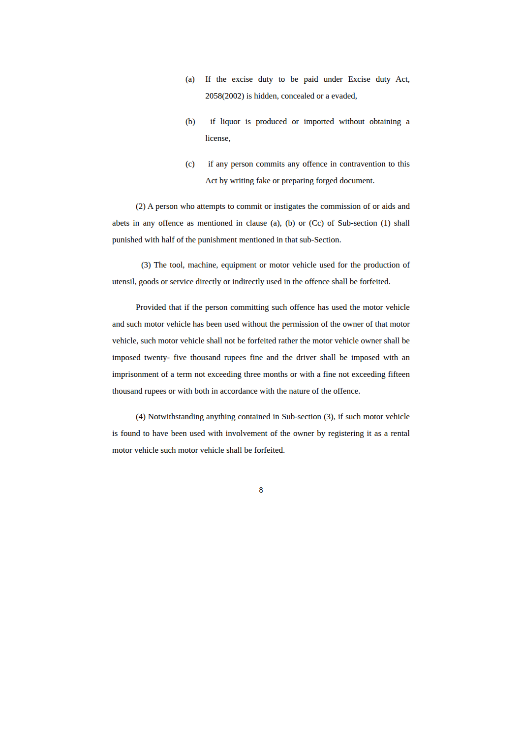(a) If the excise duty to be paid under Excise duty Act, 2058(2002) is hidden, concealed or a evaded,
(b) if liquor is produced or imported without obtaining a license,
(c) if any person commits any offence in contravention to this Act by writing fake or preparing forged document.
(2) A person who attempts to commit or instigates the commission of or aids and abets in any offence as mentioned in clause (a), (b) or (Cc) of Sub-section (1) shall punished with half of the punishment mentioned in that sub-Section.
(3) The tool, machine, equipment or motor vehicle used for the production of utensil, goods or service directly or indirectly used in the offence shall be forfeited.
Provided that if the person committing such offence has used the motor vehicle and such motor vehicle has been used without the permission of the owner of that motor vehicle, such motor vehicle shall not be forfeited rather the motor vehicle owner shall be imposed twenty- five thousand rupees fine and the driver shall be imposed with an imprisonment of a term not exceeding three months or with a fine not exceeding fifteen thousand rupees or with both in accordance with the nature of the offence.
(4) Notwithstanding anything contained in Sub-section (3), if such motor vehicle is found to have been used with involvement of the owner by registering it as a rental motor vehicle such motor vehicle shall be forfeited.
8